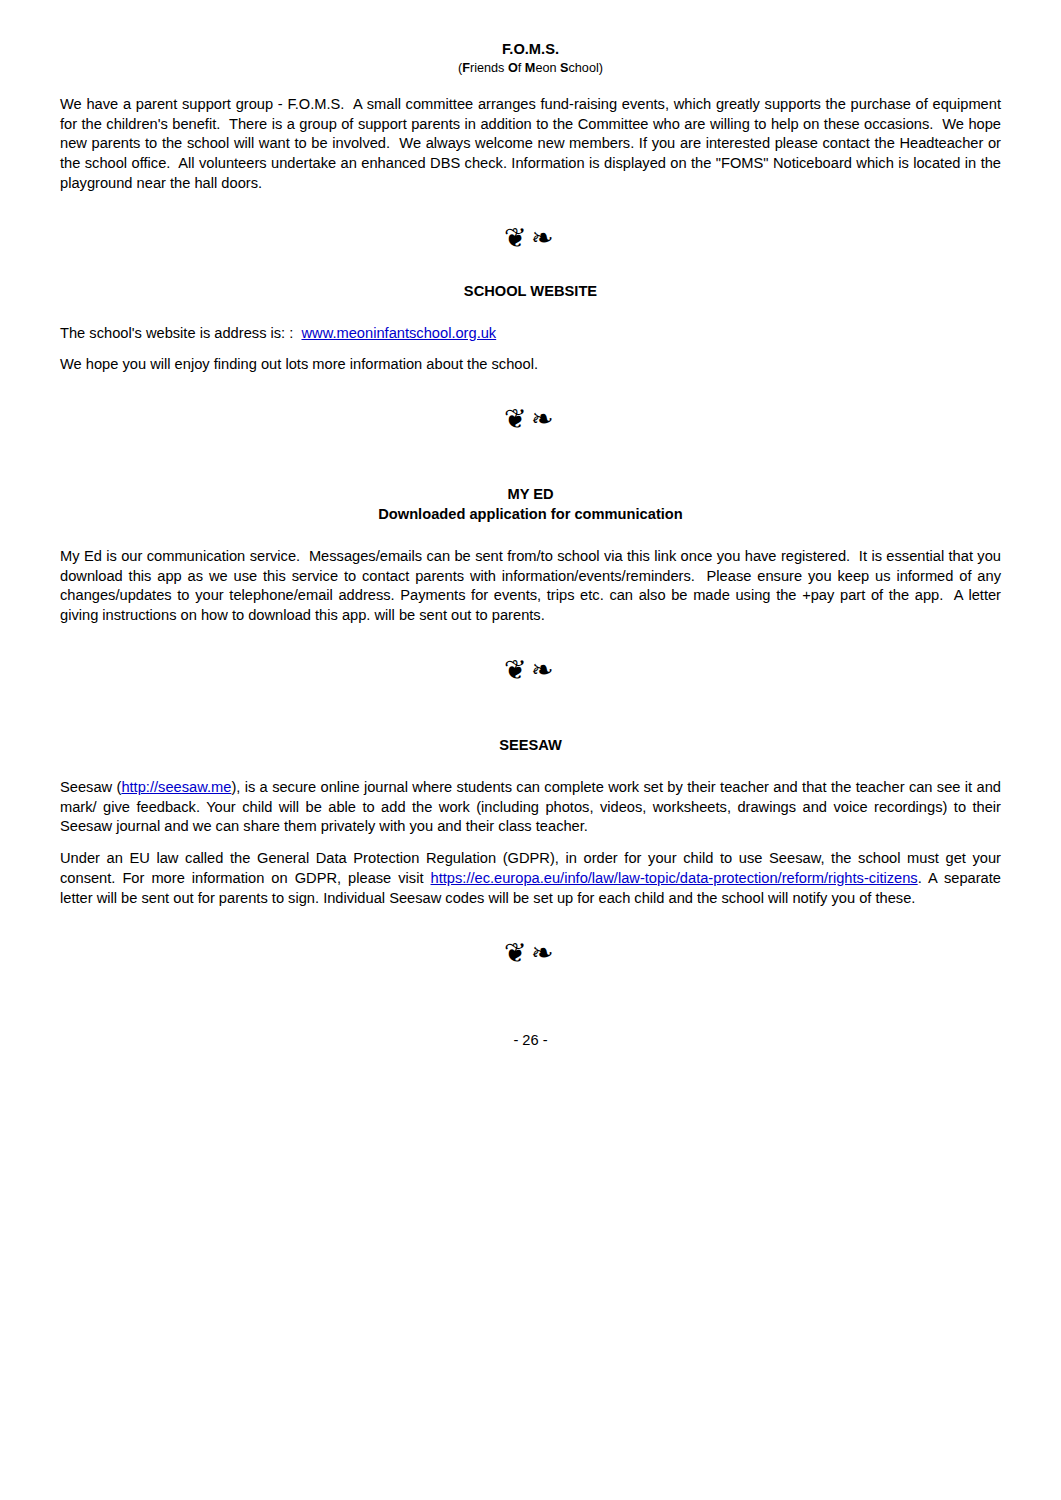F.O.M.S.
(Friends Of Meon School)
We have a parent support group - F.O.M.S. A small committee arranges fund-raising events, which greatly supports the purchase of equipment for the children's benefit. There is a group of support parents in addition to the Committee who are willing to help on these occasions. We hope new parents to the school will want to be involved. We always welcome new members. If you are interested please contact the Headteacher or the school office. All volunteers undertake an enhanced DBS check. Information is displayed on the "FOMS" Noticeboard which is located in the playground near the hall doors.
❦❧
SCHOOL WEBSITE
The school's website is address is: : www.meoninfantschool.org.uk
We hope you will enjoy finding out lots more information about the school.
❦❧
MY ED
Downloaded application for communication
My Ed is our communication service. Messages/emails can be sent from/to school via this link once you have registered. It is essential that you download this app as we use this service to contact parents with information/events/reminders. Please ensure you keep us informed of any changes/updates to your telephone/email address. Payments for events, trips etc. can also be made using the +pay part of the app. A letter giving instructions on how to download this app. will be sent out to parents.
❦❧
SEESAW
Seesaw (http://seesaw.me), is a secure online journal where students can complete work set by their teacher and that the teacher can see it and mark/ give feedback. Your child will be able to add the work (including photos, videos, worksheets, drawings and voice recordings) to their Seesaw journal and we can share them privately with you and their class teacher.
Under an EU law called the General Data Protection Regulation (GDPR), in order for your child to use Seesaw, the school must get your consent. For more information on GDPR, please visit https://ec.europa.eu/info/law/law-topic/data-protection/reform/rights-citizens. A separate letter will be sent out for parents to sign. Individual Seesaw codes will be set up for each child and the school will notify you of these.
❦❧
- 26 -